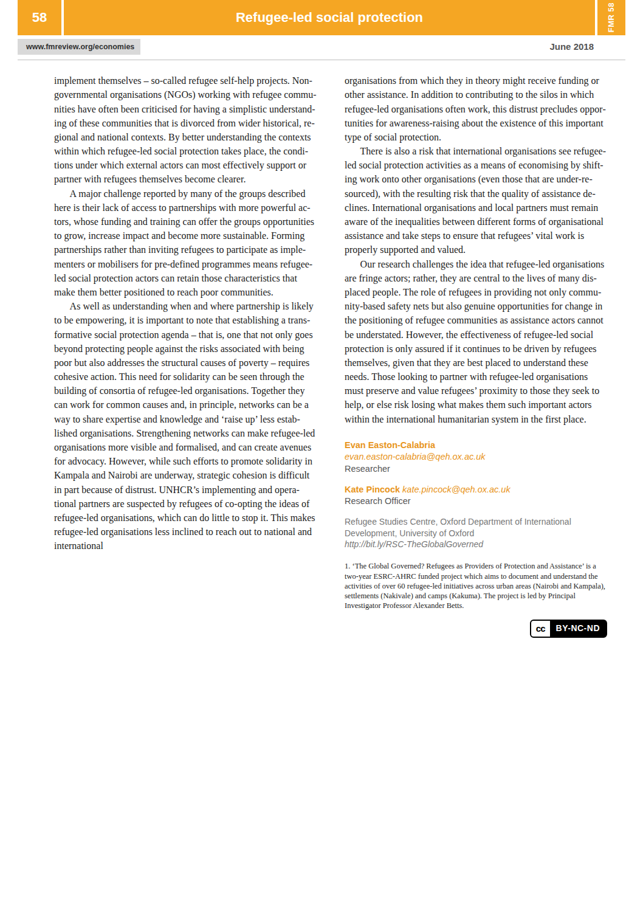58
Refugee-led social protection
FMR 58
www.fmreview.org/economies
June 2018
implement themselves – so-called refugee self-help projects. Non-governmental organisations (NGOs) working with refugee communities have often been criticised for having a simplistic understanding of these communities that is divorced from wider historical, regional and national contexts. By better understanding the contexts within which refugee-led social protection takes place, the conditions under which external actors can most effectively support or partner with refugees themselves become clearer.
A major challenge reported by many of the groups described here is their lack of access to partnerships with more powerful actors, whose funding and training can offer the groups opportunities to grow, increase impact and become more sustainable. Forming partnerships rather than inviting refugees to participate as implementers or mobilisers for pre-defined programmes means refugee-led social protection actors can retain those characteristics that make them better positioned to reach poor communities.
As well as understanding when and where partnership is likely to be empowering, it is important to note that establishing a transformative social protection agenda – that is, one that not only goes beyond protecting people against the risks associated with being poor but also addresses the structural causes of poverty – requires cohesive action. This need for solidarity can be seen through the building of consortia of refugee-led organisations. Together they can work for common causes and, in principle, networks can be a way to share expertise and knowledge and ‘raise up’ less established organisations. Strengthening networks can make refugee-led organisations more visible and formalised, and can create avenues for advocacy. However, while such efforts to promote solidarity in Kampala and Nairobi are underway, strategic cohesion is difficult in part because of distrust. UNHCR’s implementing and operational partners are suspected by refugees of co-opting the ideas of refugee-led organisations, which can do little to stop it. This makes refugee-led organisations less inclined to reach out to national and international
organisations from which they in theory might receive funding or other assistance. In addition to contributing to the silos in which refugee-led organisations often work, this distrust precludes opportunities for awareness-raising about the existence of this important type of social protection.
There is also a risk that international organisations see refugee-led social protection activities as a means of economising by shifting work onto other organisations (even those that are under-resourced), with the resulting risk that the quality of assistance declines. International organisations and local partners must remain aware of the inequalities between different forms of organisational assistance and take steps to ensure that refugees’ vital work is properly supported and valued.
Our research challenges the idea that refugee-led organisations are fringe actors; rather, they are central to the lives of many displaced people. The role of refugees in providing not only community-based safety nets but also genuine opportunities for change in the positioning of refugee communities as assistance actors cannot be understated. However, the effectiveness of refugee-led social protection is only assured if it continues to be driven by refugees themselves, given that they are best placed to understand these needs. Those looking to partner with refugee-led organisations must preserve and value refugees’ proximity to those they seek to help, or else risk losing what makes them such important actors within the international humanitarian system in the first place.
Evan Easton-Calabria
evan.easton-calabria@qeh.ox.ac.uk
Researcher
Kate Pincock kate.pincock@qeh.ox.ac.uk
Research Officer
Refugee Studies Centre, Oxford Department of International Development, University of Oxford
http://bit.ly/RSC-TheGlobalGoverned
1. ‘The Global Governed? Refugees as Providers of Protection and Assistance’ is a two-year ESRC-AHRC funded project which aims to document and understand the activities of over 60 refugee-led initiatives across urban areas (Nairobi and Kampala), settlements (Nakivale) and camps (Kakuma). The project is led by Principal Investigator Professor Alexander Betts.
cc
BY-NC-ND